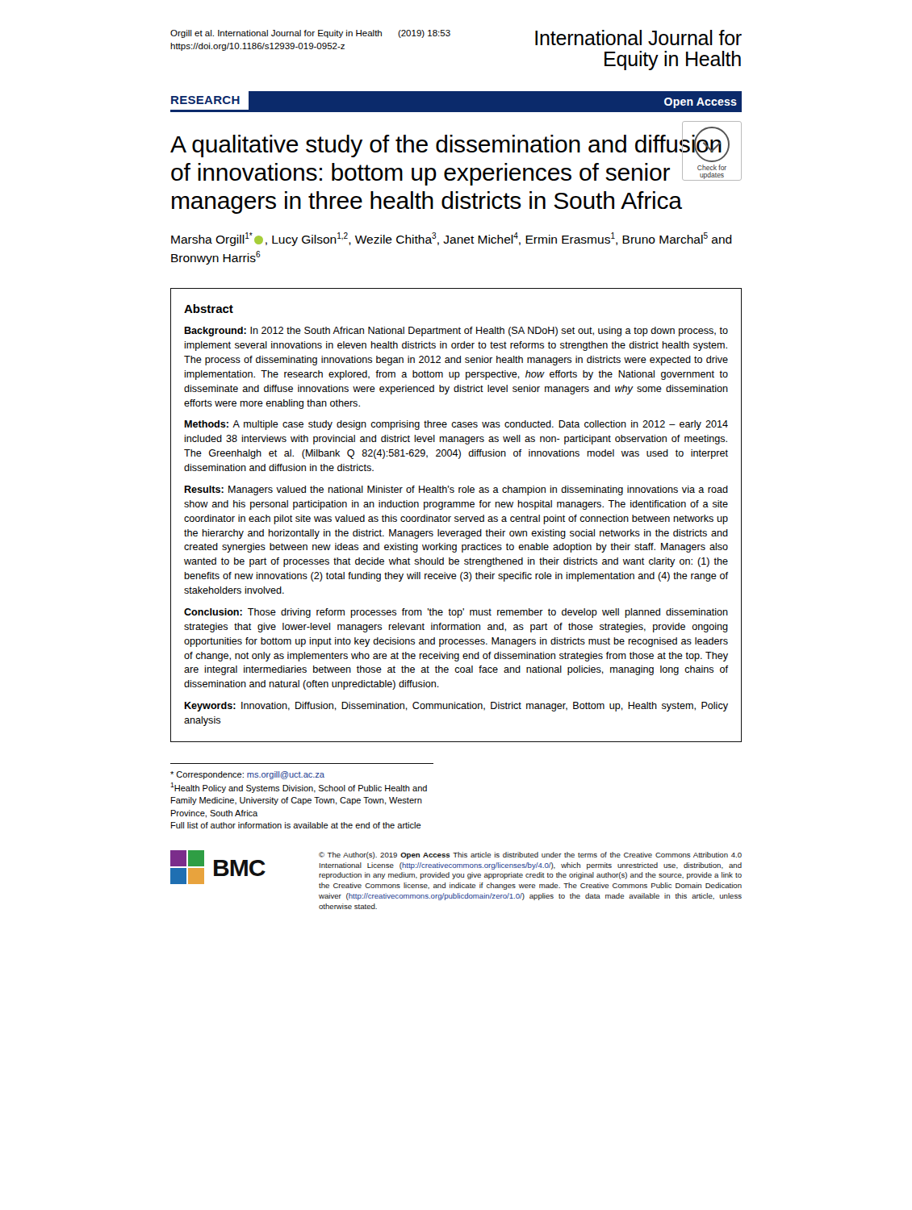Orgill et al. International Journal for Equity in Health (2019) 18:53
https://doi.org/10.1186/s12939-019-0952-z
International Journal for
Equity in Health
RESEARCH Open Access
Check for
updates
A qualitative study of the dissemination and diffusion of innovations: bottom up experiences of senior managers in three health districts in South Africa
Marsha Orgill1* , Lucy Gilson1,2, Wezile Chitha3, Janet Michel4, Ermin Erasmus1, Bruno Marchal5 and Bronwyn Harris6
Abstract
Background: In 2012 the South African National Department of Health (SA NDoH) set out, using a top down process, to implement several innovations in eleven health districts in order to test reforms to strengthen the district health system. The process of disseminating innovations began in 2012 and senior health managers in districts were expected to drive implementation. The research explored, from a bottom up perspective, how efforts by the National government to disseminate and diffuse innovations were experienced by district level senior managers and why some dissemination efforts were more enabling than others.
Methods: A multiple case study design comprising three cases was conducted. Data collection in 2012 – early 2014 included 38 interviews with provincial and district level managers as well as non- participant observation of meetings. The Greenhalgh et al. (Milbank Q 82(4):581-629, 2004) diffusion of innovations model was used to interpret dissemination and diffusion in the districts.
Results: Managers valued the national Minister of Health's role as a champion in disseminating innovations via a road show and his personal participation in an induction programme for new hospital managers. The identification of a site coordinator in each pilot site was valued as this coordinator served as a central point of connection between networks up the hierarchy and horizontally in the district. Managers leveraged their own existing social networks in the districts and created synergies between new ideas and existing working practices to enable adoption by their staff. Managers also wanted to be part of processes that decide what should be strengthened in their districts and want clarity on: (1) the benefits of new innovations (2) total funding they will receive (3) their specific role in implementation and (4) the range of stakeholders involved.
Conclusion: Those driving reform processes from 'the top' must remember to develop well planned dissemination strategies that give lower-level managers relevant information and, as part of those strategies, provide ongoing opportunities for bottom up input into key decisions and processes. Managers in districts must be recognised as leaders of change, not only as implementers who are at the receiving end of dissemination strategies from those at the top. They are integral intermediaries between those at the at the coal face and national policies, managing long chains of dissemination and natural (often unpredictable) diffusion.
Keywords: Innovation, Diffusion, Dissemination, Communication, District manager, Bottom up, Health system, Policy analysis
* Correspondence: ms.orgill@uct.ac.za
1Health Policy and Systems Division, School of Public Health and Family Medicine, University of Cape Town, Cape Town, Western Province, South Africa
Full list of author information is available at the end of the article
BMC
© The Author(s). 2019 Open Access This article is distributed under the terms of the Creative Commons Attribution 4.0 International License (http://creativecommons.org/licenses/by/4.0/), which permits unrestricted use, distribution, and reproduction in any medium, provided you give appropriate credit to the original author(s) and the source, provide a link to the Creative Commons license, and indicate if changes were made. The Creative Commons Public Domain Dedication waiver (http://creativecommons.org/publicdomain/zero/1.0/) applies to the data made available in this article, unless otherwise stated.